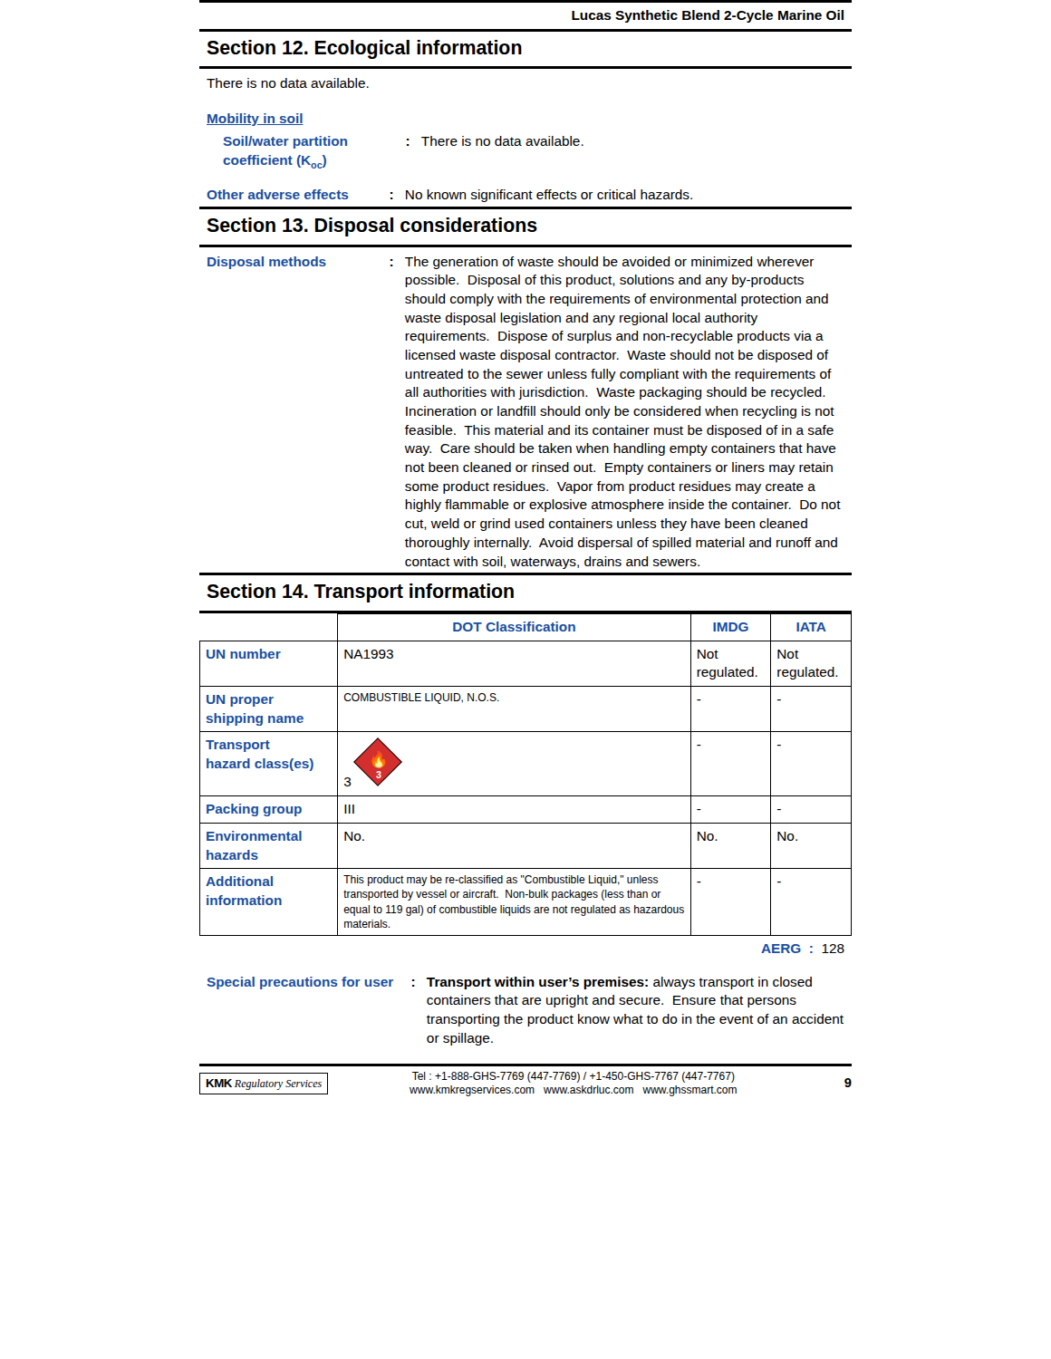Lucas Synthetic Blend 2-Cycle Marine Oil
Section 12. Ecological information
There is no data available.
Mobility in soil
Soil/water partition
coefficient (Koc)
:
There is no data available.
Other adverse effects
:
No known significant effects or critical hazards.
Section 13. Disposal considerations
Disposal methods
:
The generation of waste should be avoided or minimized wherever possible. Disposal of this product, solutions and any by-products should comply with the requirements of environmental protection and waste disposal legislation and any regional local authority requirements. Dispose of surplus and non-recyclable products via a licensed waste disposal contractor. Waste should not be disposed of untreated to the sewer unless fully compliant with the requirements of all authorities with jurisdiction. Waste packaging should be recycled. Incineration or landfill should only be considered when recycling is not feasible. This material and its container must be disposed of in a safe way. Care should be taken when handling empty containers that have not been cleaned or rinsed out. Empty containers or liners may retain some product residues. Vapor from product residues may create a highly flammable or explosive atmosphere inside the container. Do not cut, weld or grind used containers unless they have been cleaned thoroughly internally. Avoid dispersal of spilled material and runoff and contact with soil, waterways, drains and sewers.
Section 14. Transport information
| | DOT Classification | IMDG | IATA |
| --- | --- | --- | --- |
| UN number | NA1993 | Not regulated. | Not regulated. |
| UN proper shipping name | COMBUSTIBLE LIQUID, N.O.S. | - | - |
| Transport hazard class(es) | 3 🔥 3 | - | - |
| Packing group | III | - | - |
| Environmental hazards | No. | No. | No. |
| Additional information | This product may be re-classified as "Combustible Liquid," unless transported by vessel or aircraft. Non-bulk packages (less than or equal to 119 gal) of combustible liquids are not regulated as hazardous materials. | - | - |
AERG : 128
Special precautions for user
:
Transport within user’s premises: always transport in closed containers that are upright and secure. Ensure that persons transporting the product know what to do in the event of an accident or spillage.
KMK Regulatory Services
Tel : +1-888-GHS-7769 (447-7769) / +1-450-GHS-7767 (447-7767)
www.kmkregservices.com www.askdrluc.com www.ghssmart.com
9